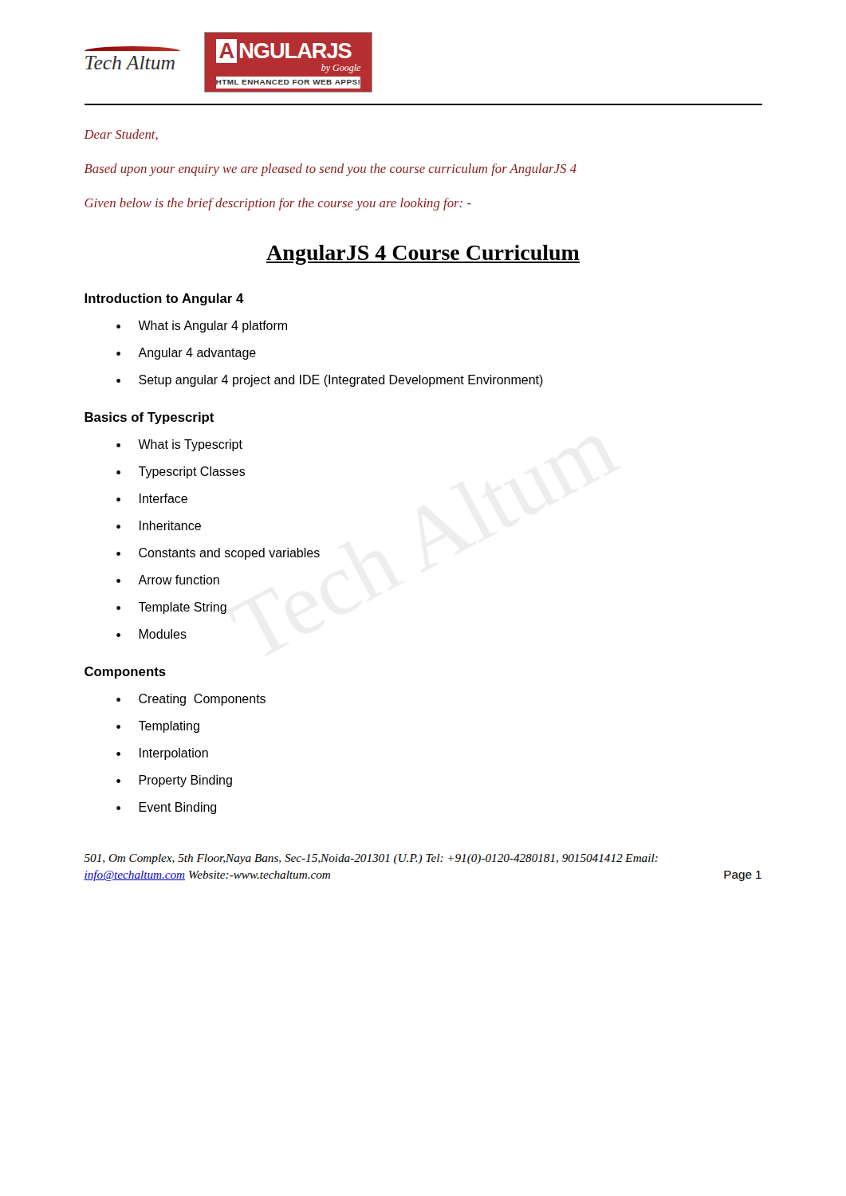Tech Altum
Tech Altum
ANGULARJS
by Google
HTML ENHANCED FOR WEB APPS!
Dear Student,
Based upon your enquiry we are pleased to send you the course curriculum for AngularJS 4
Given below is the brief description for the course you are looking for: -
AngularJS 4 Course Curriculum
Introduction to Angular 4
What is Angular 4 platform
Angular 4 advantage
Setup angular 4 project and IDE (Integrated Development Environment)
Basics of Typescript
What is Typescript
Typescript Classes
Interface
Inheritance
Constants and scoped variables
Arrow function
Template String
Modules
Components
Creating Components
Templating
Interpolation
Property Binding
Event Binding
501, Om Complex, 5th Floor,Naya Bans, Sec-15,Noida-201301 (U.P.) Tel: +91(0)-0120-4280181, 9015041412 Email: info@techaltum.com Website:-www.techaltum.com
Page 1